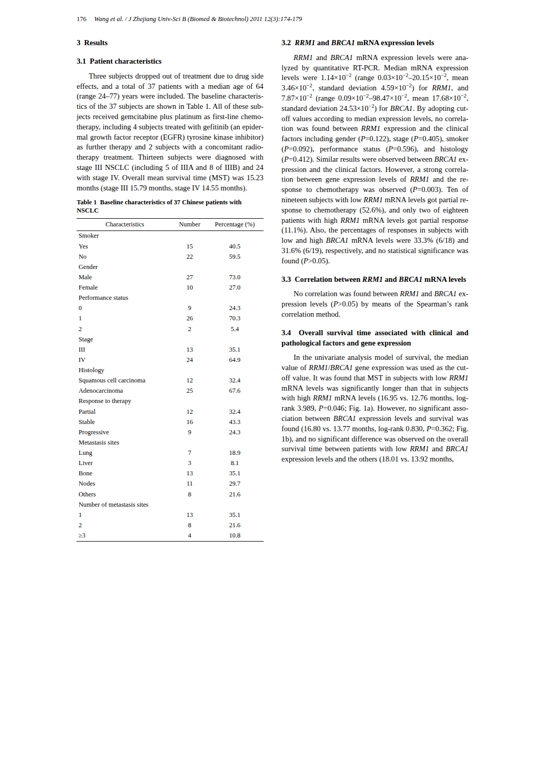176 Wang et al. / J Zhejiang Univ-Sci B (Biomed & Biotechnol) 2011 12(3):174-179
3 Results
3.1 Patient characteristics
Three subjects dropped out of treatment due to drug side effects, and a total of 37 patients with a median age of 64 (range 24–77) years were included. The baseline characteristics of the 37 subjects are shown in Table 1. All of these subjects received gemcitabine plus platinum as first-line chemotherapy, including 4 subjects treated with gefitinib (an epidermal growth factor receptor (EGFR) tyrosine kinase inhibitor) as further therapy and 2 subjects with a concomitant radiotherapy treatment. Thirteen subjects were diagnosed with stage III NSCLC (including 5 of IIIA and 8 of IIIB) and 24 with stage IV. Overall mean survival time (MST) was 15.23 months (stage III 15.79 months, stage IV 14.55 months).
Table 1 Baseline characteristics of 37 Chinese patients with NSCLC
| Characteristics | Number | Percentage (%) |
| --- | --- | --- |
| Smoker | | |
| Yes | 15 | 40.5 |
| No | 22 | 59.5 |
| Gender | | |
| Male | 27 | 73.0 |
| Female | 10 | 27.0 |
| Performance status | | |
| 0 | 9 | 24.3 |
| 1 | 26 | 70.3 |
| 2 | 2 | 5.4 |
| Stage | | |
| III | 13 | 35.1 |
| IV | 24 | 64.9 |
| Histology | | |
| Squamous cell carcinoma | 12 | 32.4 |
| Adenocarcinoma | 25 | 67.6 |
| Response to therapy | | |
| Partial | 12 | 32.4 |
| Stable | 16 | 43.3 |
| Progressive | 9 | 24.3 |
| Metastasis sites | | |
| Lung | 7 | 18.9 |
| Liver | 3 | 8.1 |
| Bone | 13 | 35.1 |
| Nodes | 11 | 29.7 |
| Others | 8 | 21.6 |
| Number of metastasis sites | | |
| 1 | 13 | 35.1 |
| 2 | 8 | 21.6 |
| ≥3 | 4 | 10.8 |
3.2 RRM1 and BRCA1 mRNA expression levels
RRM1 and BRCA1 mRNA expression levels were analyzed by quantitative RT-PCR. Median mRNA expression levels were 1.14×10−2 (range 0.03×10−2–20.15×10−2, mean 3.46×10−2, standard deviation 4.59×10−2) for RRM1, and 7.87×10−2 (range 0.09×10−2–98.47×10−2, mean 17.68×10−2, standard deviation 24.53×10−2) for BRCA1. By adopting cut-off values according to median expression levels, no correlation was found between RRM1 expression and the clinical factors including gender (P=0.122), stage (P=0.405), smoker (P=0.092), performance status (P=0.596), and histology (P=0.412). Similar results were observed between BRCA1 expression and the clinical factors. However, a strong correlation between gene expression levels of RRM1 and the response to chemotherapy was observed (P=0.003). Ten of nineteen subjects with low RRM1 mRNA levels got partial response to chemotherapy (52.6%), and only two of eighteen patients with high RRM1 mRNA levels got partial response (11.1%). Also, the percentages of responses in subjects with low and high BRCA1 mRNA levels were 33.3% (6/18) and 31.6% (6/19), respectively, and no statistical significance was found (P>0.05).
3.3 Correlation between RRM1 and BRCA1 mRNA levels
No correlation was found between RRM1 and BRCA1 expression levels (P>0.05) by means of the Spearman’s rank correlation method.
3.4 Overall survival time associated with clinical and pathological factors and gene expression
In the univariate analysis model of survival, the median value of RRM1/BRCA1 gene expression was used as the cut-off value. It was found that MST in subjects with low RRM1 mRNA levels was significantly longer than that in subjects with high RRM1 mRNA levels (16.95 vs. 12.76 months, log-rank 3.989, P=0.046; Fig. 1a). However, no significant association between BRCA1 expression levels and survival was found (16.80 vs. 13.77 months, log-rank 0.830, P=0.362; Fig. 1b), and no significant difference was observed on the overall survival time between patients with low RRM1 and BRCA1 expression levels and the others (18.01 vs. 13.92 months,